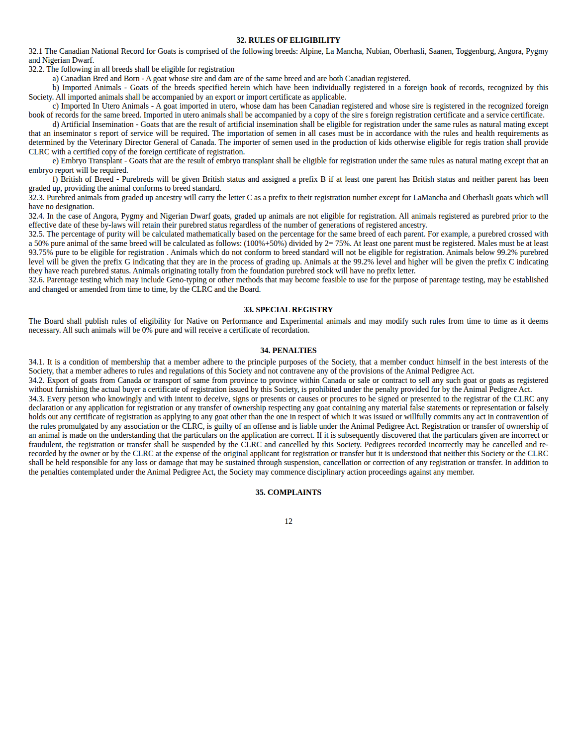32. RULES OF ELIGIBILITY
32.1 The Canadian National Record for Goats is comprised of the following breeds: Alpine, La Mancha, Nubian, Oberhasli, Saanen, Toggenburg, Angora, Pygmy and Nigerian Dwarf.
32.2. The following in all breeds shall be eligible for registration
a) Canadian Bred and Born - A goat whose sire and dam are of the same breed and are both Canadian registered.
b) Imported Animals - Goats of the breeds specified herein which have been individually registered in a foreign book of records, recognized by this Society. All imported animals shall be accompanied by an export or import certificate as applicable.
c) Imported In Utero Animals - A goat imported in utero, whose dam has been Canadian registered and whose sire is registered in the recognized foreign book of records for the same breed. Imported in utero animals shall be accompanied by a copy of the sire s foreign registration certificate and a service certificate.
d) Artificial Insemination - Goats that are the result of artificial insemination shall be eligible for registration under the same rules as natural mating except that an inseminator s report of service will be required. The importation of semen in all cases must be in accordance with the rules and health requirements as determined by the Veterinary Director General of Canada. The importer of semen used in the production of kids otherwise eligible for regis tration shall provide CLRC with a certified copy of the foreign certificate of registration.
e) Embryo Transplant - Goats that are the result of embryo transplant shall be eligible for registration under the same rules as natural mating except that an embryo report will be required.
f) British of Breed - Purebreds will be given British status and assigned a prefix B if at least one parent has British status and neither parent has been graded up, providing the animal conforms to breed standard.
32.3. Purebred animals from graded up ancestry will carry the letter C as a prefix to their registration number except for LaMancha and Oberhasli goats which will have no designation.
32.4. In the case of Angora, Pygmy and Nigerian Dwarf goats, graded up animals are not eligible for registration. All animals registered as purebred prior to the effective date of these by-laws will retain their purebred status regardless of the number of generations of registered ancestry.
32.5. The percentage of purity will be calculated mathematically based on the percentage for the same breed of each parent. For example, a purebred crossed with a 50% pure animal of the same breed will be calculated as follows: (100%+50%) divided by 2= 75%. At least one parent must be registered. Males must be at least 93.75% pure to be eligible for registration . Animals which do not conform to breed standard will not be eligible for registration. Animals below 99.2% purebred level will be given the prefix G indicating that they are in the process of grading up. Animals at the 99.2% level and higher will be given the prefix C indicating they have reach purebred status. Animals originating totally from the foundation purebred stock will have no prefix letter.
32.6. Parentage testing which may include Geno-typing or other methods that may become feasible to use for the purpose of parentage testing, may be established and changed or amended from time to time, by the CLRC and the Board.
33. SPECIAL REGISTRY
The Board shall publish rules of eligibility for Native on Performance and Experimental animals and may modify such rules from time to time as it deems necessary. All such animals will be 0% pure and will receive a certificate of recordation.
34. PENALTIES
34.1. It is a condition of membership that a member adhere to the principle purposes of the Society, that a member conduct himself in the best interests of the Society, that a member adheres to rules and regulations of this Society and not contravene any of the provisions of the Animal Pedigree Act.
34.2. Export of goats from Canada or transport of same from province to province within Canada or sale or contract to sell any such goat or goats as registered without furnishing the actual buyer a certificate of registration issued by this Society, is prohibited under the penalty provided for by the Animal Pedigree Act.
34.3. Every person who knowingly and with intent to deceive, signs or presents or causes or procures to be signed or presented to the registrar of the CLRC any declaration or any application for registration or any transfer of ownership respecting any goat containing any material false statements or representation or falsely holds out any certificate of registration as applying to any goat other than the one in respect of which it was issued or willfully commits any act in contravention of the rules promulgated by any association or the CLRC, is guilty of an offense and is liable under the Animal Pedigree Act. Registration or transfer of ownership of an animal is made on the understanding that the particulars on the application are correct. If it is subsequently discovered that the particulars given are incorrect or fraudulent, the registration or transfer shall be suspended by the CLRC and cancelled by this Society. Pedigrees recorded incorrectly may be cancelled and re-recorded by the owner or by the CLRC at the expense of the original applicant for registration or transfer but it is understood that neither this Society or the CLRC shall be held responsible for any loss or damage that may be sustained through suspension, cancellation or correction of any registration or transfer. In addition to the penalties contemplated under the Animal Pedigree Act, the Society may commence disciplinary action proceedings against any member.
35. COMPLAINTS
12